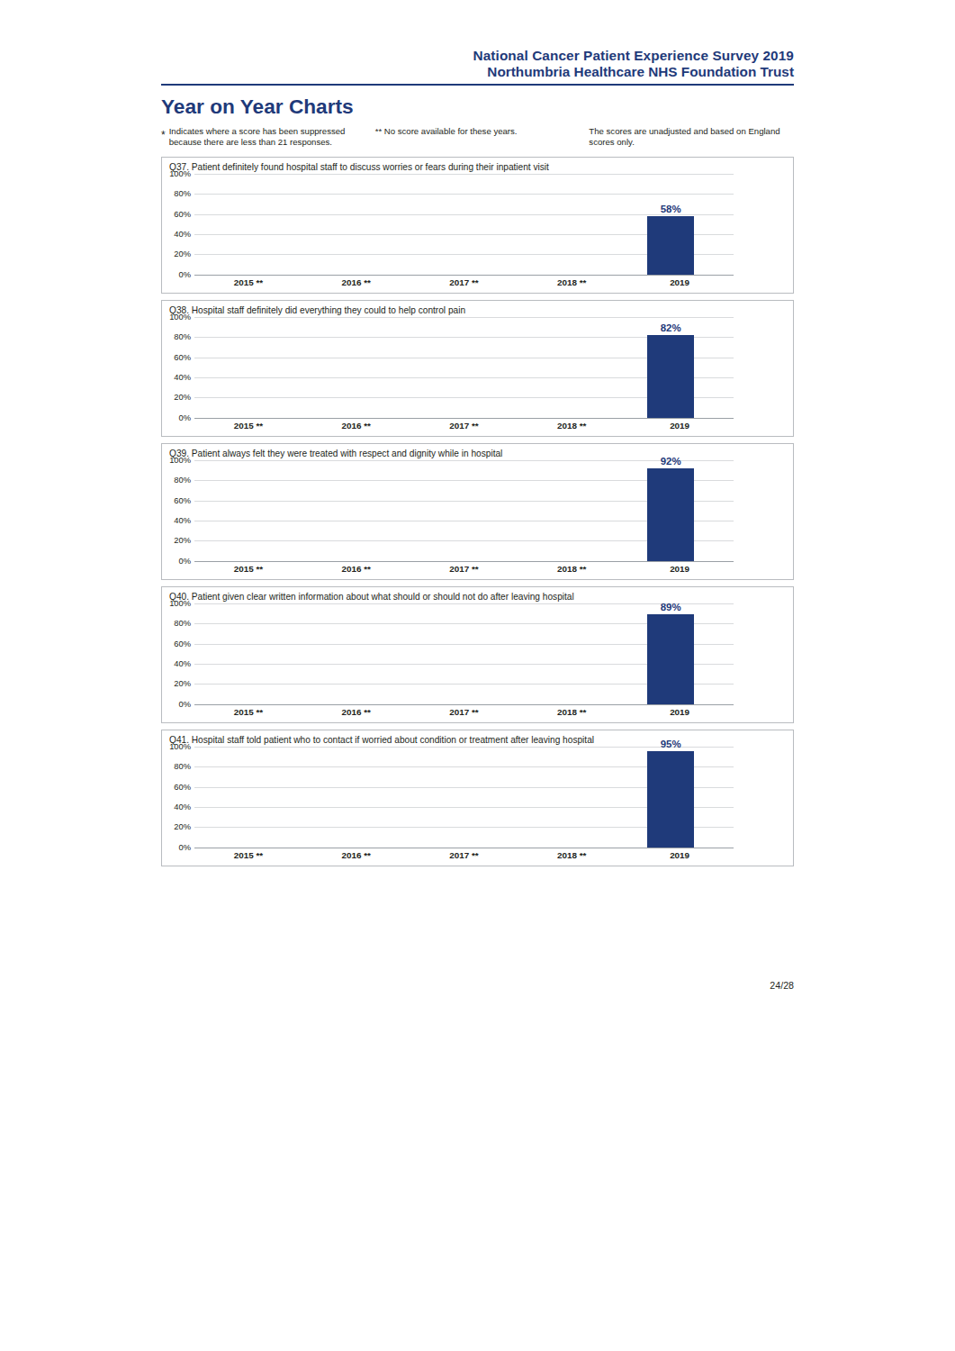National Cancer Patient Experience Survey 2019
Northumbria Healthcare NHS Foundation Trust
Year on Year Charts
*Indicates where a score has been suppressed because there are less than 21 responses.
** No score available for these years.
The scores are unadjusted and based on England scores only.
Q37. Patient definitely found hospital staff to discuss worries or fears during their inpatient visit
100%
80%
60%
40%
20%
0%
58%
2015 **
2016 **
2017 **
2018 **
2019
Q38. Hospital staff definitely did everything they could to help control pain
100%
80%
60%
40%
20%
0%
82%
2015 **
2016 **
2017 **
2018 **
2019
Q39. Patient always felt they were treated with respect and dignity while in hospital
100%
80%
60%
40%
20%
0%
92%
2015 **
2016 **
2017 **
2018 **
2019
Q40. Patient given clear written information about what should or should not do after leaving hospital
100%
80%
60%
40%
20%
0%
89%
2015 **
2016 **
2017 **
2018 **
2019
Q41. Hospital staff told patient who to contact if worried about condition or treatment after leaving hospital
100%
80%
60%
40%
20%
0%
95%
2015 **
2016 **
2017 **
2018 **
2019
24/28